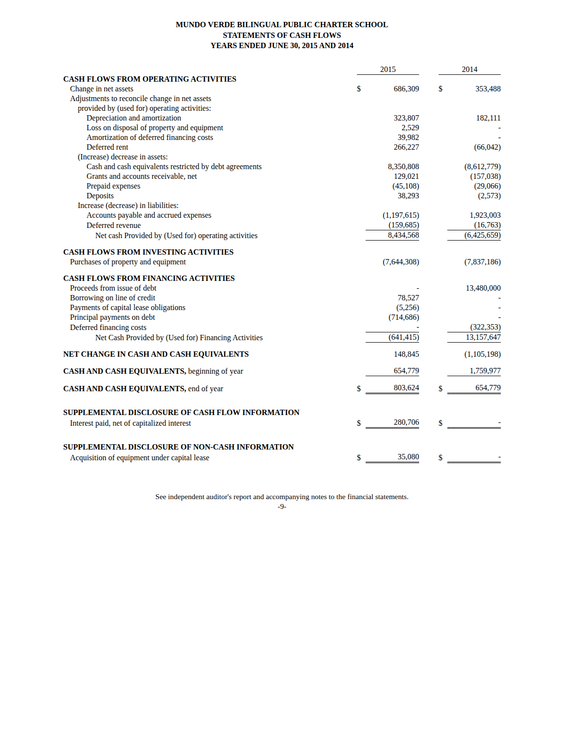MUNDO VERDE BILINGUAL PUBLIC CHARTER SCHOOL
STATEMENTS OF CASH FLOWS
YEARS ENDED JUNE 30, 2015 AND 2014
| | | 2015 | | 2014 |
| CASH FLOWS FROM OPERATING ACTIVITIES | | | | | | |
| Change in net assets | | $ | 686,309 | | $ | 353,488 |
| Adjustments to reconcile change in net assets | | | | | | |
| provided by (used for) operating activities: | | | | | | |
| Depreciation and amortization | | | 323,807 | | | 182,111 |
| Loss on disposal of property and equipment | | | 2,529 | | | - |
| Amortization of deferred financing costs | | | 39,982 | | | - |
| Deferred rent | | | 266,227 | | | (66,042) |
| (Increase) decrease in assets: | | | | | | |
| Cash and cash equivalents restricted by debt agreements | | | 8,350,808 | | | (8,612,779) |
| Grants and accounts receivable, net | | | 129,021 | | | (157,038) |
| Prepaid expenses | | | (45,108) | | | (29,066) |
| Deposits | | | 38,293 | | | (2,573) |
| Increase (decrease) in liabilities: | | | | | | |
| Accounts payable and accrued expenses | | | (1,197,615) | | | 1,923,003 |
| Deferred revenue | | | (159,685) | | | (16,763) |
| Net cash Provided by (Used for) operating activities | | | 8,434,568 | | | (6,425,659) |
| CASH FLOWS FROM INVESTING ACTIVITIES | | | | | | |
| Purchases of property and equipment | | | (7,644,308) | | | (7,837,186) |
| CASH FLOWS FROM FINANCING ACTIVITIES | | | | | | |
| Proceeds from issue of debt | | | - | | | 13,480,000 |
| Borrowing on line of credit | | | 78,527 | | | - |
| Payments of capital lease obligations | | | (5,256) | | | - |
| Principal payments on debt | | | (714,686) | | | - |
| Deferred financing costs | | | - | | | (322,353) |
| Net Cash Provided by (Used for) Financing Activities | | | (641,415) | | | 13,157,647 |
| NET CHANGE IN CASH AND CASH EQUIVALENTS | | | 148,845 | | | (1,105,198) |
| CASH AND CASH EQUIVALENTS, beginning of year | | | 654,779 | | | 1,759,977 |
| CASH AND CASH EQUIVALENTS, end of year | | $ | 803,624 | | $ | 654,779 |
| SUPPLEMENTAL DISCLOSURE OF CASH FLOW INFORMATION | | | | | | |
| Interest paid, net of capitalized interest | | $ | 280,706 | | $ | - |
| SUPPLEMENTAL DISCLOSURE OF NON-CASH INFORMATION | | | | | | |
| Acquisition of equipment under capital lease | | $ | 35,080 | | $ | - |
See independent auditor's report and accompanying notes to the financial statements.
-9-